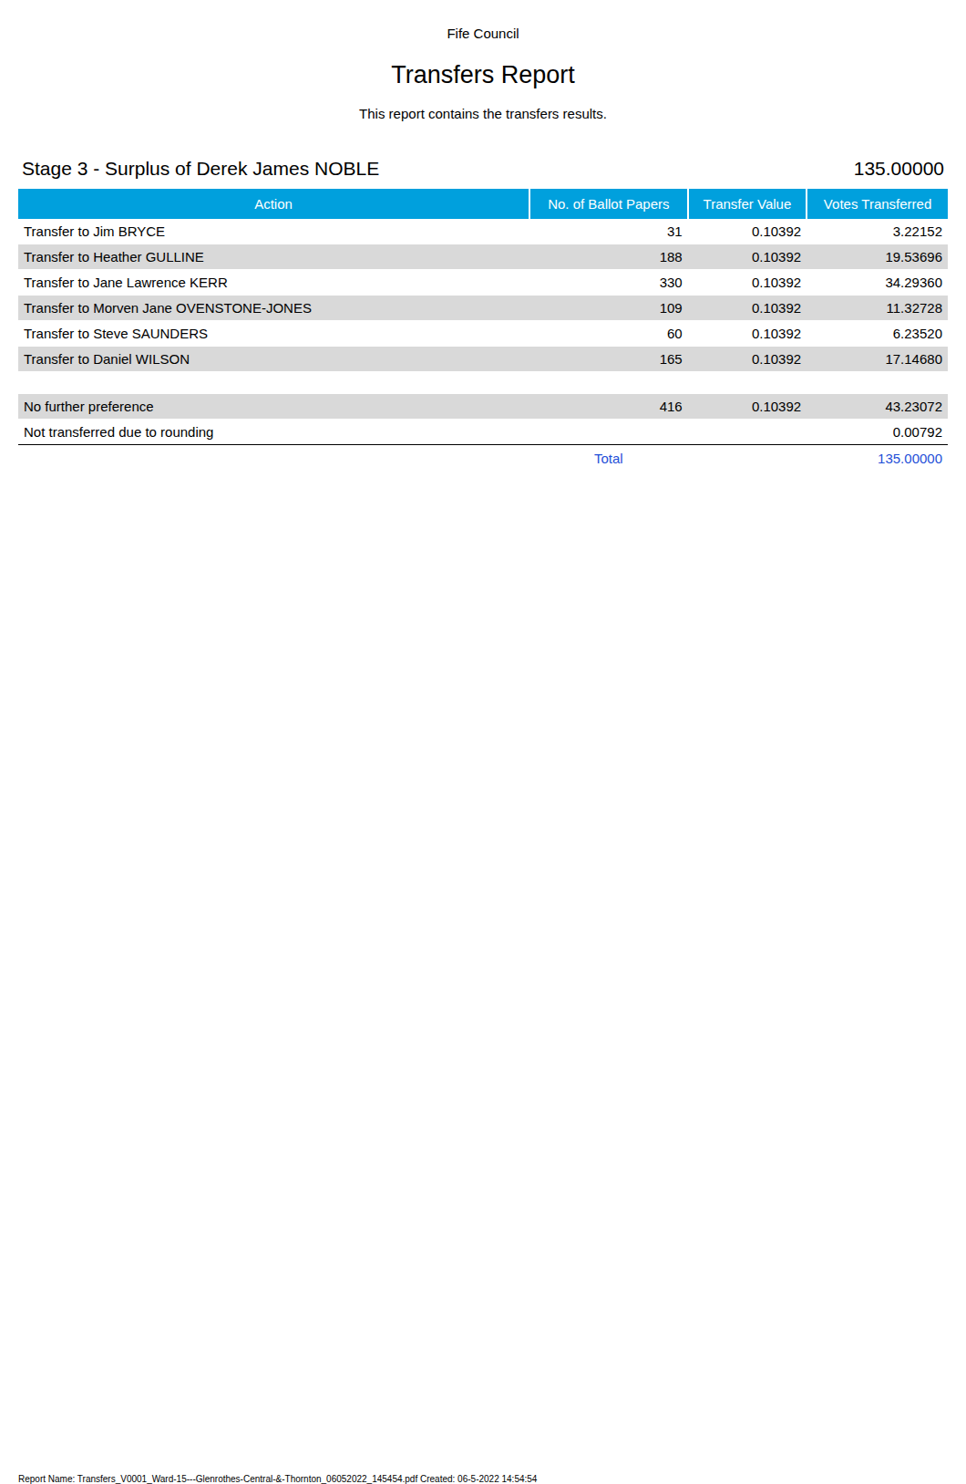Fife Council
Transfers Report
This report contains the transfers results.
Stage 3 - Surplus of Derek James NOBLE 135.00000
| Action | No. of Ballot Papers | Transfer Value | Votes Transferred |
| --- | --- | --- | --- |
| Transfer to Jim BRYCE | 31 | 0.10392 | 3.22152 |
| Transfer to Heather GULLINE | 188 | 0.10392 | 19.53696 |
| Transfer to Jane Lawrence KERR | 330 | 0.10392 | 34.29360 |
| Transfer to Morven Jane OVENSTONE-JONES | 109 | 0.10392 | 11.32728 |
| Transfer to Steve SAUNDERS | 60 | 0.10392 | 6.23520 |
| Transfer to Daniel WILSON | 165 | 0.10392 | 17.14680 |
| No further preference | 416 | 0.10392 | 43.23072 |
| Not transferred due to rounding | | | 0.00792 |
| | Total | | 135.00000 |
Report Name: Transfers_V0001_Ward-15---Glenrothes-Central-&-Thornton_06052022_145454.pdf Created: 06-5-2022 14:54:54